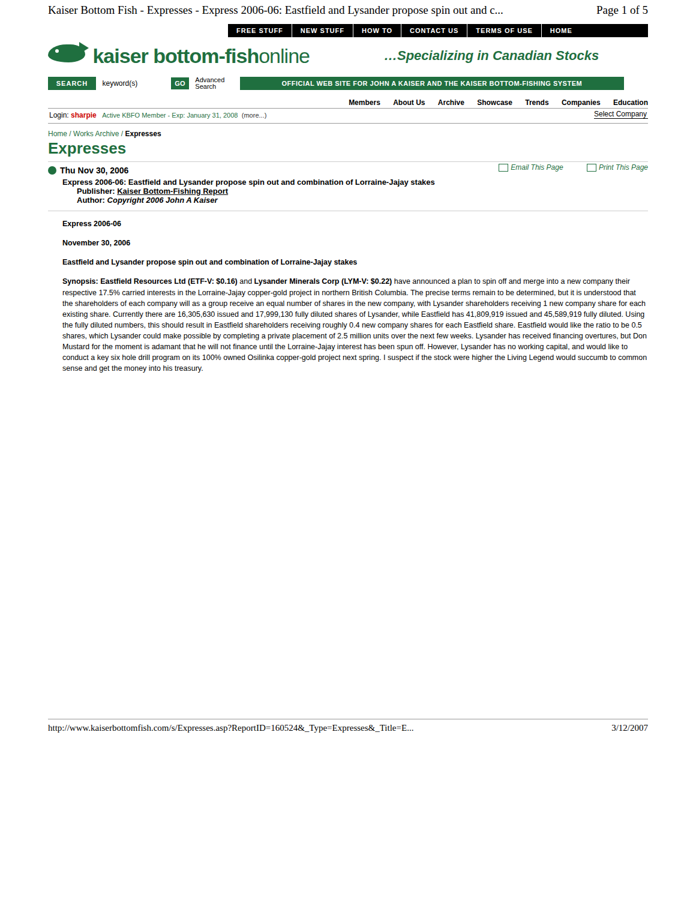Page 1 of 5 Kaiser Bottom Fish - Expresses - Express 2006-06: Eastfield and Lysander propose spin out and c...
FREE STUFF
NEW STUFF
HOW TO
CONTACT US
TERMS OF USE
HOME
kaiser bottom-fish online
…Specializing in Canadian Stocks
SEARCH keyword(s) GO Advanced Search OFFICIAL WEB SITE FOR JOHN A KAISER AND THE KAISER BOTTOM-FISHING SYSTEM
Members About Us Archive Showcase Trends Companies Education
Login: sharpie Active KBFO Member - Exp: January 31, 2008 (more...) Select Company
Home / Works Archive / Expresses
Expresses
Thu Nov 30, 2006 Email This Page Print This Page
Express 2006-06: Eastfield and Lysander propose spin out and combination of Lorraine-Jajay stakes
Publisher: Kaiser Bottom-Fishing Report
Author: Copyright 2006 John A Kaiser
Express 2006-06
November 30, 2006
Eastfield and Lysander propose spin out and combination of Lorraine-Jajay stakes
Synopsis: Eastfield Resources Ltd (ETF-V: $0.16) and Lysander Minerals Corp (LYM-V: $0.22) have announced a plan to spin off and merge into a new company their respective 17.5% carried interests in the Lorraine-Jajay copper-gold project in northern British Columbia. The precise terms remain to be determined, but it is understood that the shareholders of each company will as a group receive an equal number of shares in the new company, with Lysander shareholders receiving 1 new company share for each existing share. Currently there are 16,305,630 issued and 17,999,130 fully diluted shares of Lysander, while Eastfield has 41,809,919 issued and 45,589,919 fully diluted. Using the fully diluted numbers, this should result in Eastfield shareholders receiving roughly 0.4 new company shares for each Eastfield share. Eastfield would like the ratio to be 0.5 shares, which Lysander could make possible by completing a private placement of 2.5 million units over the next few weeks. Lysander has received financing overtures, but Don Mustard for the moment is adamant that he will not finance until the Lorraine-Jajay interest has been spun off. However, Lysander has no working capital, and would like to conduct a key six hole drill program on its 100% owned Osilinka copper-gold project next spring. I suspect if the stock were higher the Living Legend would succumb to common sense and get the money into his treasury.
http://www.kaiserbottomfish.com/s/Expresses.asp?ReportID=160524&_Type=Expresses&_Title=E... 3/12/2007